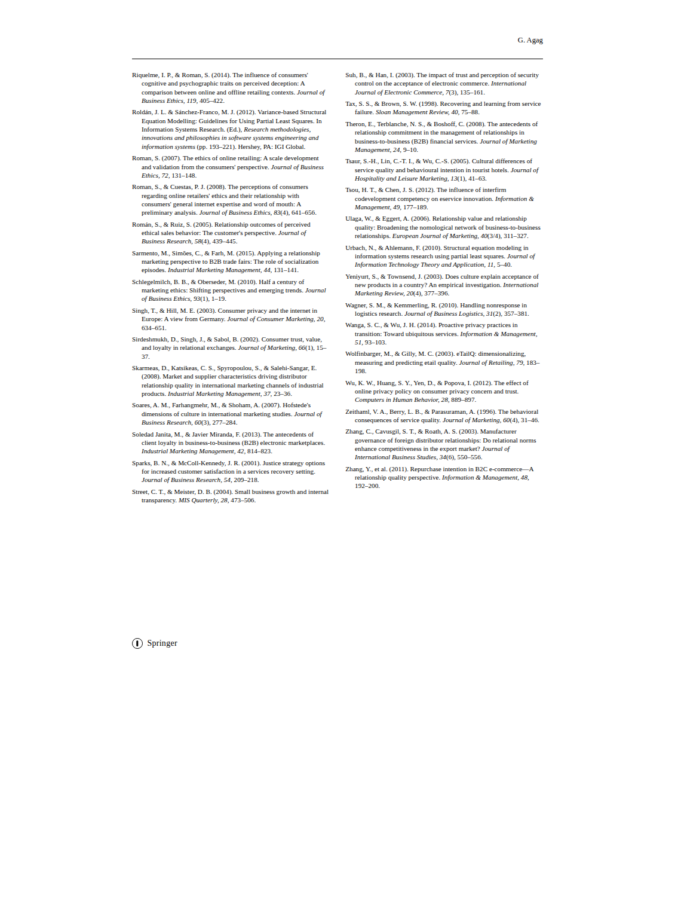G. Agag
Riquelme, I. P., & Roman, S. (2014). The influence of consumers' cognitive and psychographic traits on perceived deception: A comparison between online and offline retailing contexts. Journal of Business Ethics, 119, 405–422.
Roldán, J. L. & Sánchez-Franco, M. J. (2012). Variance-based Structural Equation Modelling: Guidelines for Using Partial Least Squares. In Information Systems Research. (Ed.), Research methodologies, innovations and philosophies in software systems engineering and information systems (pp. 193–221). Hershey, PA: IGI Global.
Roman, S. (2007). The ethics of online retailing: A scale development and validation from the consumers' perspective. Journal of Business Ethics, 72, 131–148.
Roman, S., & Cuestas, P. J. (2008). The perceptions of consumers regarding online retailers' ethics and their relationship with consumers' general internet expertise and word of mouth: A preliminary analysis. Journal of Business Ethics, 83(4), 641–656.
Román, S., & Ruiz, S. (2005). Relationship outcomes of perceived ethical sales behavior: The customer's perspective. Journal of Business Research, 58(4), 439–445.
Sarmento, M., Simões, C., & Farh, M. (2015). Applying a relationship marketing perspective to B2B trade fairs: The role of socialization episodes. Industrial Marketing Management, 44, 131–141.
Schlegelmilch, B. B., & Oberseder, M. (2010). Half a century of marketing ethics: Shifting perspectives and emerging trends. Journal of Business Ethics, 93(1), 1–19.
Singh, T., & Hill, M. E. (2003). Consumer privacy and the internet in Europe: A view from Germany. Journal of Consumer Marketing, 20, 634–651.
Sirdeshmukh, D., Singh, J., & Sabol, B. (2002). Consumer trust, value, and loyalty in relational exchanges. Journal of Marketing, 66(1), 15–37.
Skarmeas, D., Katsikeas, C. S., Spyropoulou, S., & Salehi-Sangar, E. (2008). Market and supplier characteristics driving distributor relationship quality in international marketing channels of industrial products. Industrial Marketing Management, 37, 23–36.
Soares, A. M., Farhangmehr, M., & Shoham, A. (2007). Hofstede's dimensions of culture in international marketing studies. Journal of Business Research, 60(3), 277–284.
Soledad Janita, M., & Javier Miranda, F. (2013). The antecedents of client loyalty in business-to-business (B2B) electronic marketplaces. Industrial Marketing Management, 42, 814–823.
Sparks, B. N., & McColl-Kennedy, J. R. (2001). Justice strategy options for increased customer satisfaction in a services recovery setting. Journal of Business Research, 54, 209–218.
Street, C. T., & Meister, D. B. (2004). Small business growth and internal transparency. MIS Quarterly, 28, 473–506.
Suh, B., & Han, I. (2003). The impact of trust and perception of security control on the acceptance of electronic commerce. International Journal of Electronic Commerce, 7(3), 135–161.
Tax, S. S., & Brown, S. W. (1998). Recovering and learning from service failure. Sloan Management Review, 40, 75–88.
Theron, E., Terblanche, N. S., & Boshoff, C. (2008). The antecedents of relationship commitment in the management of relationships in business-to-business (B2B) financial services. Journal of Marketing Management, 24, 9–10.
Tsaur, S.-H., Lin, C.-T. I., & Wu, C.-S. (2005). Cultural differences of service quality and behavioural intention in tourist hotels. Journal of Hospitality and Leisure Marketing, 13(1), 41–63.
Tsou, H. T., & Chen, J. S. (2012). The influence of interfirm codevelopment competency on eservice innovation. Information & Management, 49, 177–189.
Ulaga, W., & Eggert, A. (2006). Relationship value and relationship quality: Broadening the nomological network of business-to-business relationships. European Journal of Marketing, 40(3/4), 311–327.
Urbach, N., & Ahlemann, F. (2010). Structural equation modeling in information systems research using partial least squares. Journal of Information Technology Theory and Application, 11, 5–40.
Yeniyurt, S., & Townsend, J. (2003). Does culture explain acceptance of new products in a country? An empirical investigation. International Marketing Review, 20(4), 377–396.
Wagner, S. M., & Kemmerling, R. (2010). Handling nonresponse in logistics research. Journal of Business Logistics, 31(2), 357–381.
Wanga, S. C., & Wu, J. H. (2014). Proactive privacy practices in transition: Toward ubiquitous services. Information & Management, 51, 93–103.
Wolfinbarger, M., & Gilly, M. C. (2003). eTailQ: dimensionalizing, measuring and predicting etail quality. Journal of Retailing, 79, 183–198.
Wu, K. W., Huang, S. Y., Yen, D., & Popova, I. (2012). The effect of online privacy policy on consumer privacy concern and trust. Computers in Human Behavior, 28, 889–897.
Zeithaml, V. A., Berry, L. B., & Parasuraman, A. (1996). The behavioral consequences of service quality. Journal of Marketing, 60(4), 31–46.
Zhang, C., Cavusgil, S. T., & Roath, A. S. (2003). Manufacturer governance of foreign distributor relationships: Do relational norms enhance competitiveness in the export market? Journal of International Business Studies, 34(6), 550–556.
Zhang, Y., et al. (2011). Repurchase intention in B2C e-commerce—A relationship quality perspective. Information & Management, 48, 192–200.
Springer